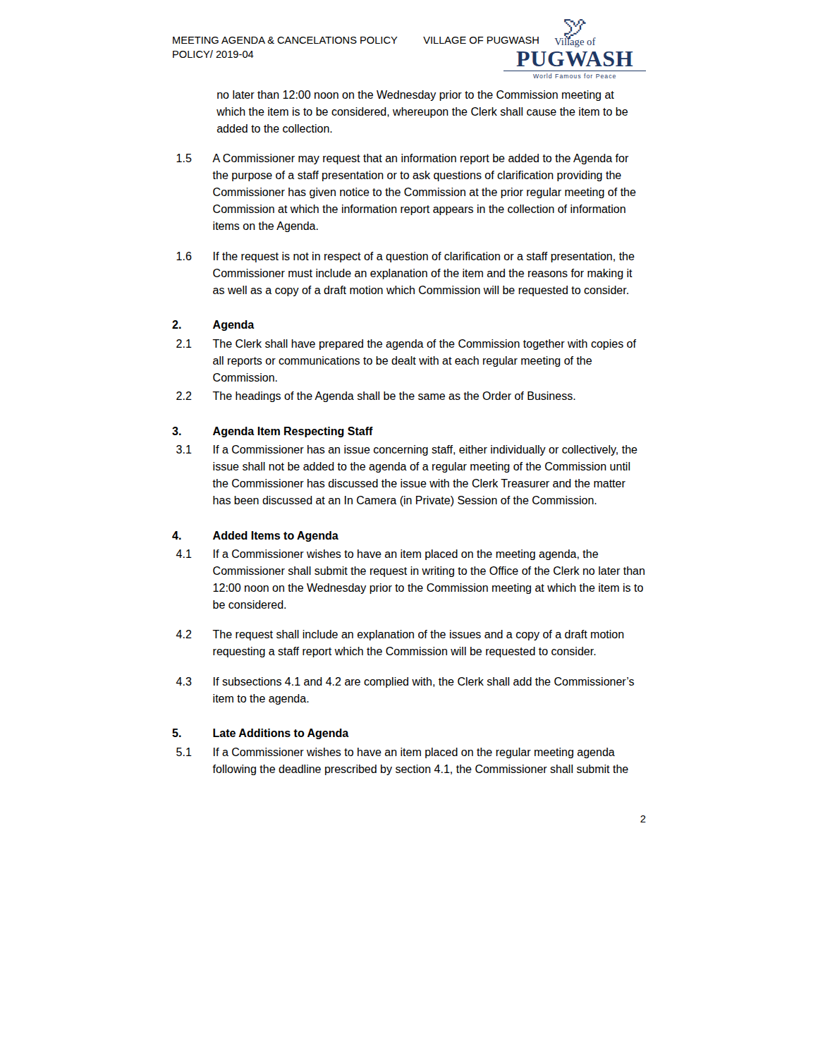MEETING AGENDA & CANCELATIONS POLICY VILLAGE OF PUGWASH
POLICY/ 2019-04
🕊 Village of PUGWASH World Famous for Peace
no later than 12:00 noon on the Wednesday prior to the Commission meeting at which the item is to be considered, whereupon the Clerk shall cause the item to be added to the collection.
1.5
A Commissioner may request that an information report be added to the Agenda for the purpose of a staff presentation or to ask questions of clarification providing the Commissioner has given notice to the Commission at the prior regular meeting of the Commission at which the information report appears in the collection of information items on the Agenda.
1.6
If the request is not in respect of a question of clarification or a staff presentation, the Commissioner must include an explanation of the item and the reasons for making it as well as a copy of a draft motion which Commission will be requested to consider.
2. Agenda
2.1
The Clerk shall have prepared the agenda of the Commission together with copies of all reports or communications to be dealt with at each regular meeting of the Commission.
2.2
The headings of the Agenda shall be the same as the Order of Business.
3. Agenda Item Respecting Staff
3.1
If a Commissioner has an issue concerning staff, either individually or collectively, the issue shall not be added to the agenda of a regular meeting of the Commission until the Commissioner has discussed the issue with the Clerk Treasurer and the matter has been discussed at an In Camera (in Private) Session of the Commission.
4. Added Items to Agenda
4.1
If a Commissioner wishes to have an item placed on the meeting agenda, the Commissioner shall submit the request in writing to the Office of the Clerk no later than 12:00 noon on the Wednesday prior to the Commission meeting at which the item is to be considered.
4.2
The request shall include an explanation of the issues and a copy of a draft motion requesting a staff report which the Commission will be requested to consider.
4.3
If subsections 4.1 and 4.2 are complied with, the Clerk shall add the Commissioner’s item to the agenda.
5. Late Additions to Agenda
5.1
If a Commissioner wishes to have an item placed on the regular meeting agenda following the deadline prescribed by section 4.1, the Commissioner shall submit the
2